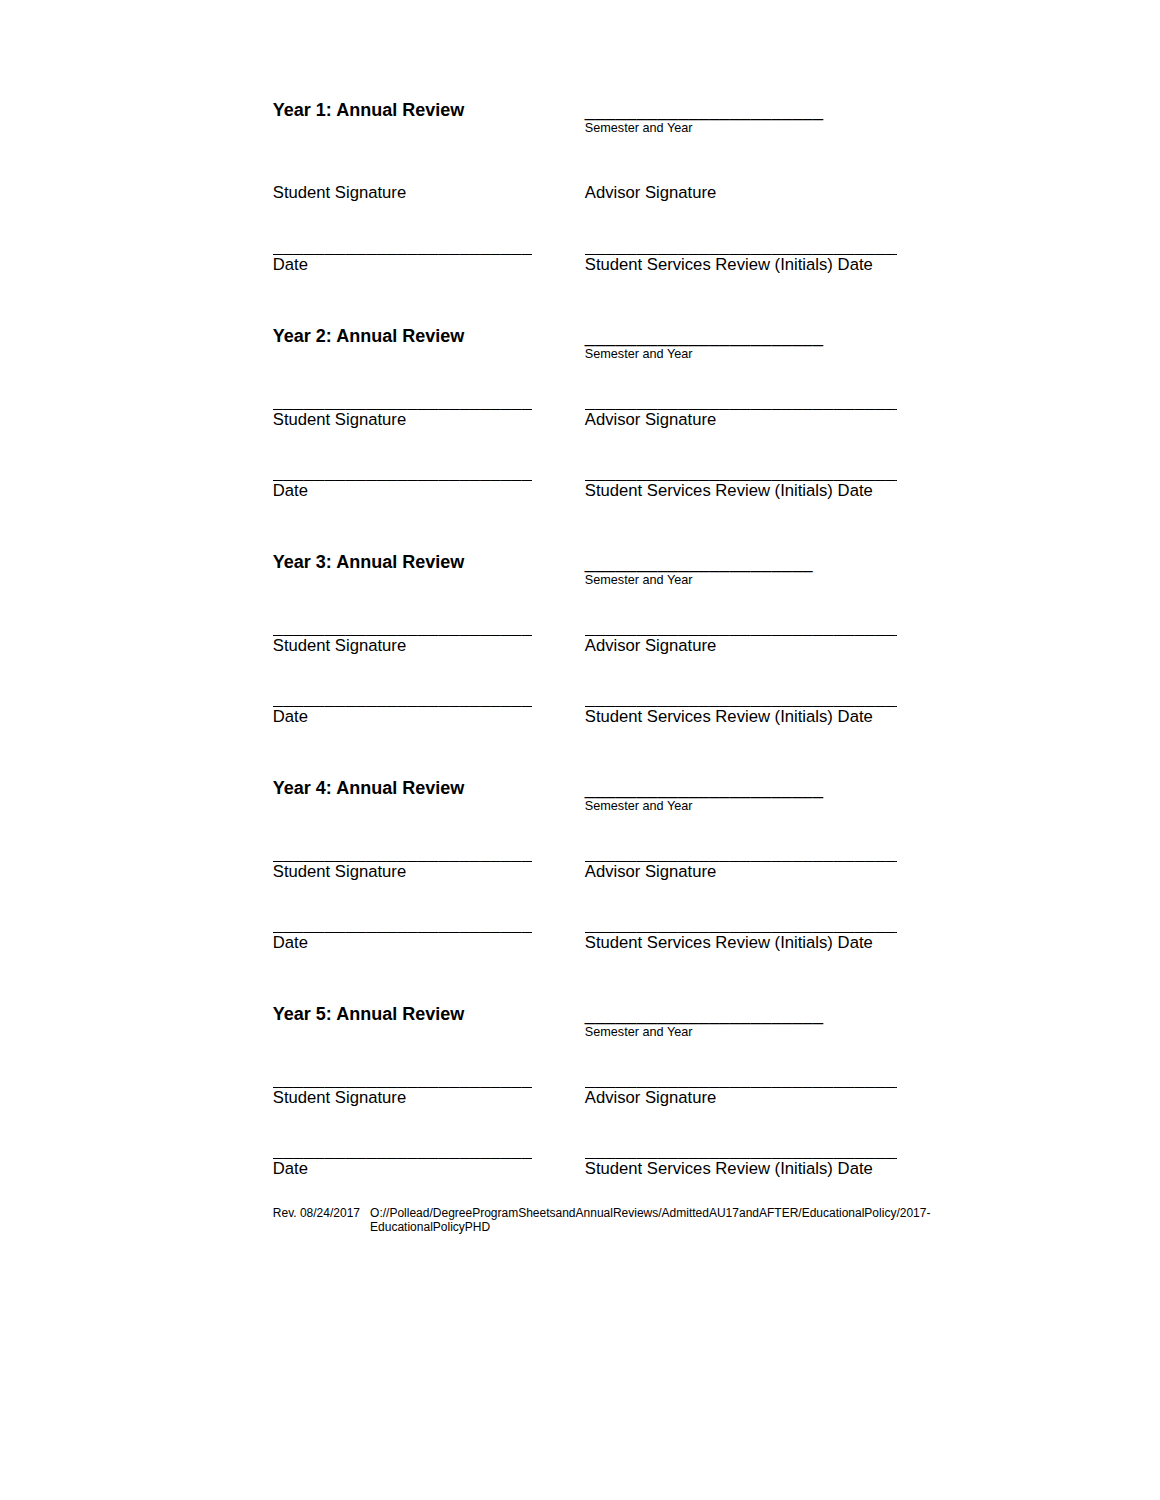Year 1: Annual Review
_______________________
Semester and Year
_______________________________________
Student Signature
_______________________________________
Advisor Signature
_______________________________________
Date
_______________________________________
Student Services Review (Initials) Date
Year 2: Annual Review
_______________________
Semester and Year
_______________________________________
Student Signature
_______________________________________
Advisor Signature
_______________________________________
Date
_______________________________________
Student Services Review (Initials) Date
Year 3: Annual Review
______________________
Semester and Year
_______________________________________
Student Signature
_______________________________________
Advisor Signature
_______________________________________
Date
_______________________________________
Student Services Review (Initials) Date
Year 4: Annual Review
_______________________
Semester and Year
_______________________________________
Student Signature
_______________________________________
Advisor Signature
_______________________________________
Date
_______________________________________
Student Services Review (Initials) Date
Year 5: Annual Review
_______________________
Semester and Year
_______________________________________
Student Signature
_______________________________________
Advisor Signature
_______________________________________
Date
_______________________________________
Student Services Review (Initials) Date
Rev. 08/24/2017
O://Pollead/DegreeProgramSheetsandAnnualReviews/AdmittedAU17andAFTER/EducationalPolicy/2017-EducationalPolicyPHD